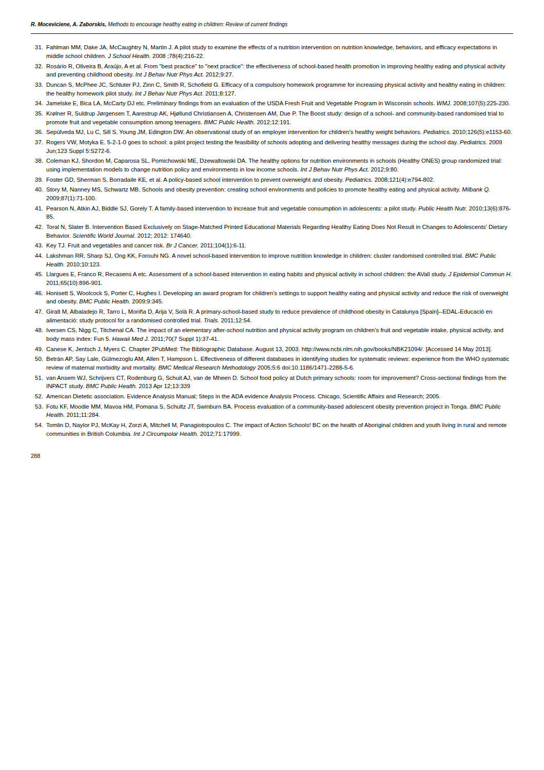R. Moceviciene, A. Zaborskis, Methods to encourage healthy eating in children: Review of current findings
Fahlman MM, Dake JA, McCaughtry N, Martin J. A pilot study to examine the effects of a nutrition intervention on nutrition knowledge, behaviors, and efficacy expectations in middle school children. J School Health. 2008 ;78(4):216-22.
Rosário R, Oliveira B, Araújo, A et al. From "best practice" to "next practice": the effectiveness of school-based health promotion in improving healthy eating and physical activity and preventing childhood obesity. Int J Behav Nutr Phys Act. 2012;9:27.
Duncan S, McPhee JC, Schluter PJ, Zinn C, Smith R, Schofield G. Efficacy of a compulsory homework programme for increasing physical activity and healthy eating in children: the healthy homework pilot study. Int J Behav Nutr Phys Act. 2011;8:127.
Jamelske E, Bica LA, McCarty DJ etc. Preliminary findings from an evaluation of the USDA Fresh Fruit and Vegetable Program in Wisconsin schools. WMJ. 2008;107(5):225-230.
Krølner R, Suldrup Jørgensen T, Aarestrup AK, Hjøllund Christiansen A, Christensen AM, Due P. The Boost study: design of a school- and community-based randomised trial to promote fruit and vegetable consumption among teenagers. BMC Public Health. 2012;12:191.
Sepúlveda MJ, Lu C, Sill S, Young JM, Edington DW. An observational study of an employer intervention for children's healthy weight behaviors. Pediatrics. 2010;126(5):e1153-60.
Rogers VW, Motyka E. 5-2-1-0 goes to school: a pilot project testing the feasibility of schools adopting and delivering healthy messages during the school day. Pediatrics. 2009 Jun;123 Suppl 5:S272-6.
Coleman KJ, Shordon M, Caparosa SL, Pomichowski ME, Dzewaltowski DA. The healthy options for nutrition environments in schools (Healthy ONES) group randomized trial: using implementation models to change nutrition policy and environments in low income schools. Int J Behav Nutr Phys Act. 2012;9:80.
Foster GD, Sherman S, Borradaile KE, et al. A policy-based school intervention to prevent overweight and obesity. Pediatrics. 2008;121(4):e794-802.
Story M, Nanney MS, Schwartz MB. Schools and obesity prevention: creating school environments and policies to promote healthy eating and physical activity. Milbank Q. 2009;87(1):71-100.
Pearson N, Atkin AJ, Biddle SJ, Gorely T. A family-based intervention to increase fruit and vegetable consumption in adolescents: a pilot study. Public Health Nutr. 2010;13(6):876-85.
Toral N, Slater B. Intervention Based Exclusively on Stage-Matched Printed Educational Materials Regarding Healthy Eating Does Not Result in Changes to Adolescents' Dietary Behavior. Scientific World Journal. 2012; 2012: 174640.
Key TJ. Fruit and vegetables and cancer risk. Br J Cancer. 2011;104(1):6-11.
Lakshman RR, Sharp SJ, Ong KK, Forouhi NG. A novel school-based intervention to improve nutrition knowledge in children: cluster randomised controlled trial. BMC Public Health. 2010;10:123.
Llargues E, Franco R, Recasens A etc. Assessment of a school-based intervention in eating habits and physical activity in school children: the AVall study. J Epidemiol Commun H. 2011;65(10):896-901.
Honisett S, Woolcock S, Porter C, Hughes I. Developing an award program for children's settings to support healthy eating and physical activity and reduce the risk of overweight and obesity. BMC Public Health. 2009;9:345.
Giralt M, Albaladejo R, Tarro L, Moriña D, Arija V, Solà R. A primary-school-based study to reduce prevalence of childhood obesity in Catalunya [Spain]--EDAL-Educació en alimentació: study protocol for a randomised controlled trial. Trials. 2011;12:54.
Iversen CS, Nigg C, Titchenal CA. The impact of an elementary after-school nutrition and physical activity program on children's fruit and vegetable intake, physical activity, and body mass index: Fun 5. Hawaii Med J. 2011;70(7 Suppl 1):37-41.
Canese K, Jentsch J, Myers C. Chapter 2PubMed: The Bibliographic Database. August 13, 2003. http://www.ncbi.nlm.nih.gov/books/NBK21094/. [Accessed 14 May 2013].
Betrán AP, Say Lale, Gülmezoglu AM, Allen T, Hampson L. Effectiveness of different databases in identifying studies for systematic reviews: experience from the WHO systematic review of maternal morbidity and mortality. BMC Medical Research Methodology 2005;5:6 doi:10.1186/1471-2288-5-6.
van Ansem WJ, Schrijvers CT, Rodenburg G, Schuit AJ, van de Mheen D. School food policy at Dutch primary schools: room for improvement? Cross-sectional findings from the INPACT study. BMC Public Health. 2013 Apr 12;13:339
American Dietetic association. Evidence Analysis Manual; Steps in the ADA evidence Analysis Process. Chicago, Scientific Affairs and Research; 2005.
Fotu KF, Moodie MM, Mavoa HM, Pomana S, Schultz JT, Swinburn BA. Process evaluation of a community-based adolescent obesity prevention project in Tonga. BMC Public Health. 2011;11:284.
Tomlin D, Naylor PJ, McKay H, Zorzi A, Mitchell M, Panagiotopoulos C. The impact of Action Schools! BC on the health of Aboriginal children and youth living in rural and remote communities in British Columbia. Int J Circumpolar Health. 2012;71:17999.
288